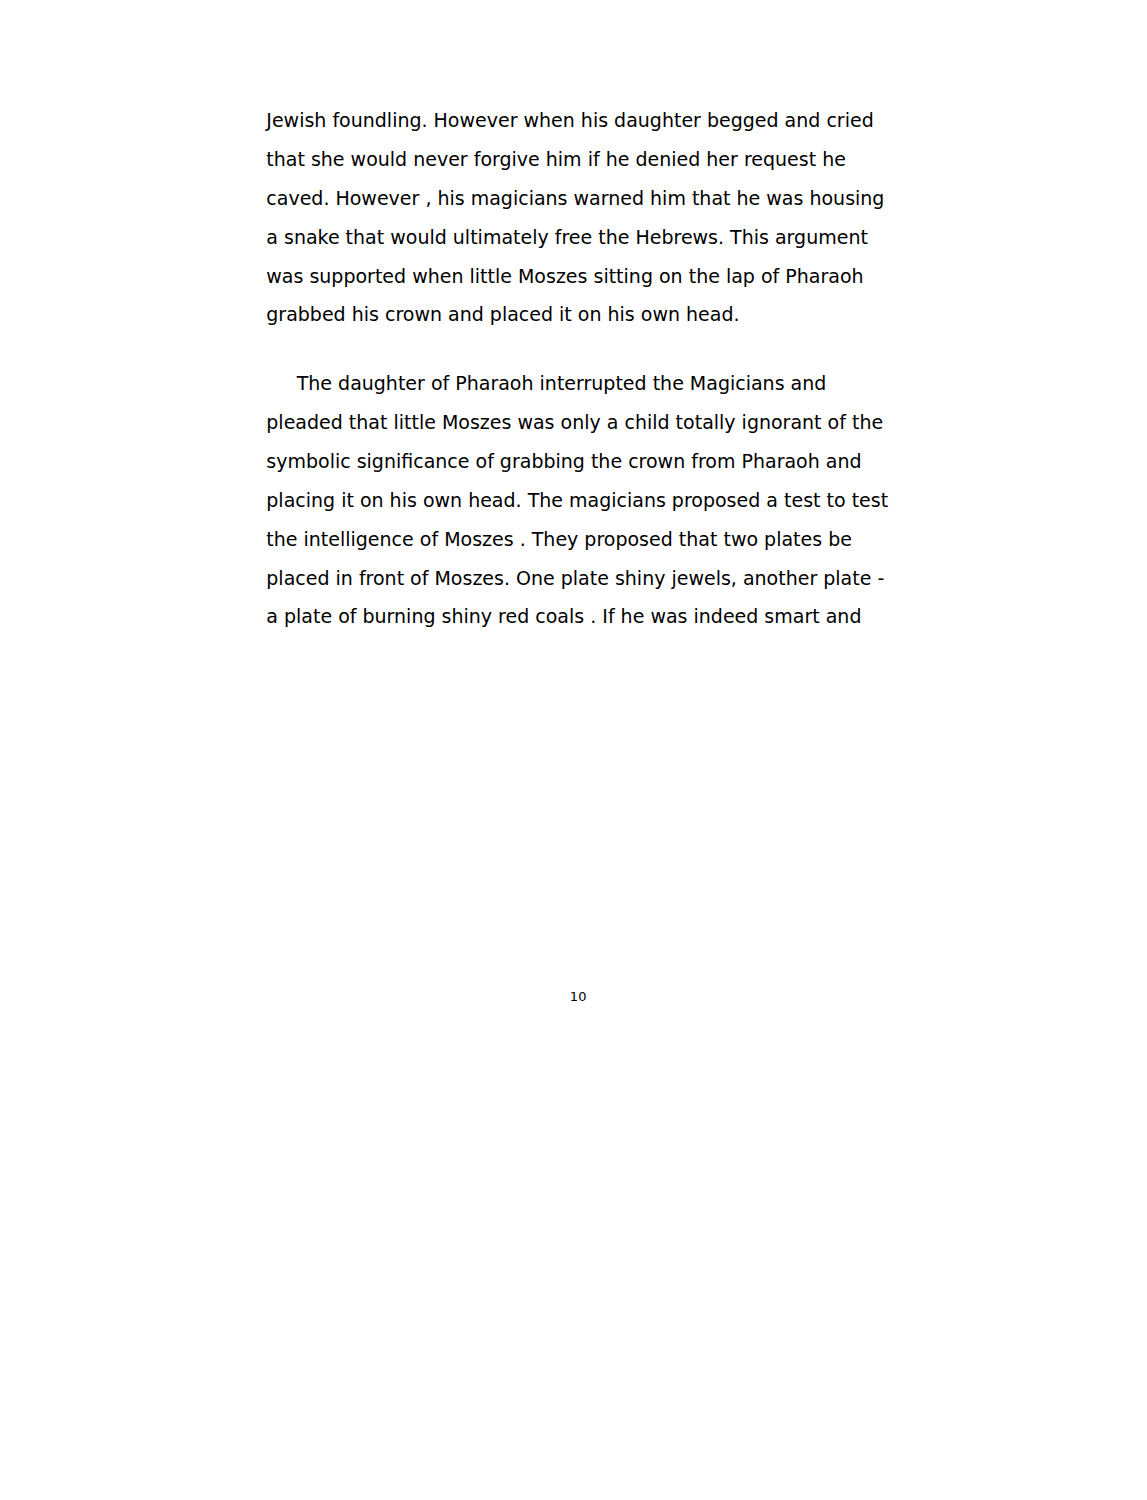Jewish foundling. However when his daughter begged and cried that she would never forgive him if he denied her request he caved. However , his magicians warned him that he was housing a snake that would ultimately free the Hebrews. This argument was supported when little Moszes sitting on the lap of Pharaoh grabbed his crown and placed it on his own head.
The daughter of Pharaoh interrupted the Magicians and pleaded that little Moszes was only a child totally ignorant of the symbolic significance of grabbing the crown from Pharaoh and placing it on his own head. The magicians proposed a test to test the intelligence of Moszes . They proposed that two plates be placed in front of Moszes. One plate shiny jewels, another plate - a plate of burning shiny red coals . If he was indeed smart and
10